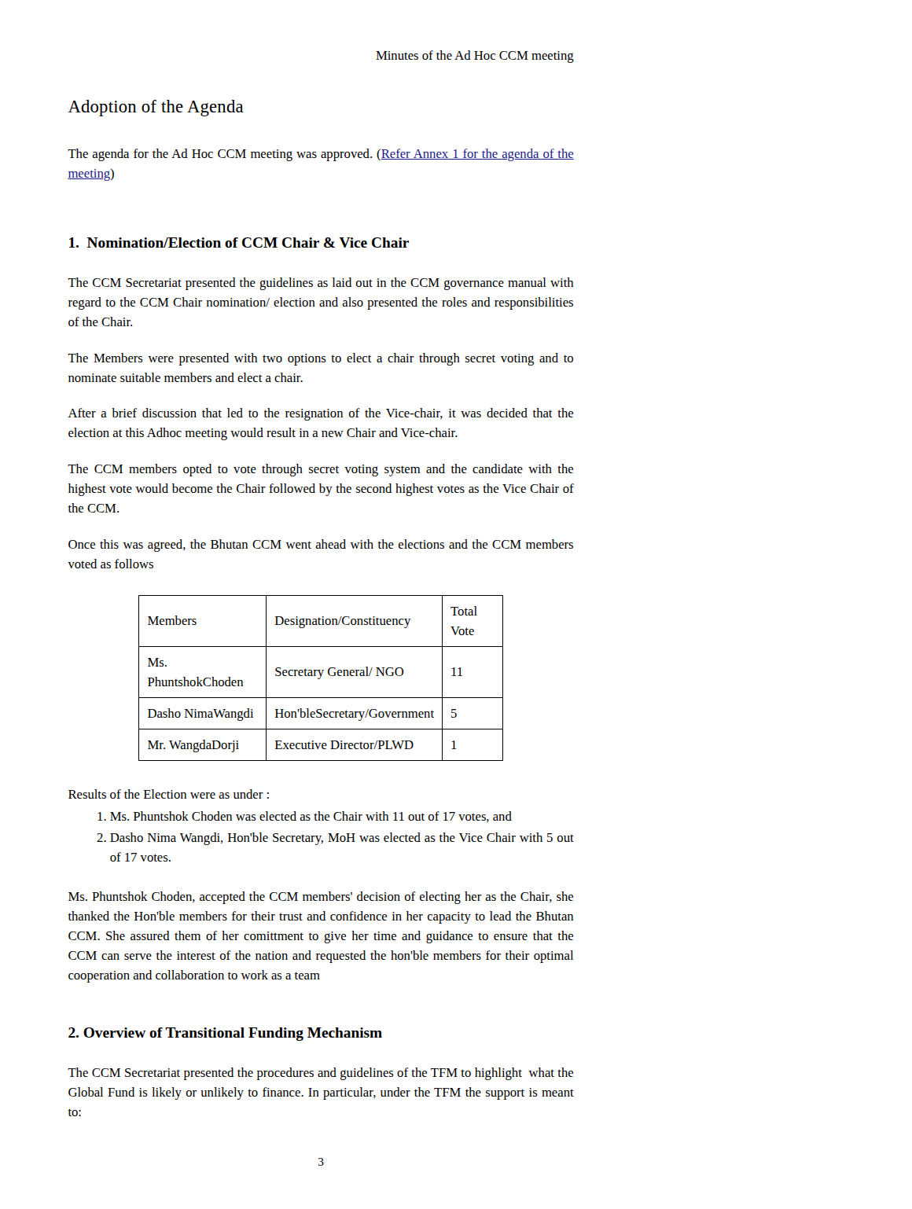Minutes of the Ad Hoc CCM meeting
Adoption of the Agenda
The agenda for the Ad Hoc CCM meeting was approved. (Refer Annex 1 for the agenda of the meeting)
1. Nomination/Election of CCM Chair & Vice Chair
The CCM Secretariat presented the guidelines as laid out in the CCM governance manual with regard to the CCM Chair nomination/ election and also presented the roles and responsibilities of the Chair.
The Members were presented with two options to elect a chair through secret voting and to nominate suitable members and elect a chair.
After a brief discussion that led to the resignation of the Vice-chair, it was decided that the election at this Adhoc meeting would result in a new Chair and Vice-chair.
The CCM members opted to vote through secret voting system and the candidate with the highest vote would become the Chair followed by the second highest votes as the Vice Chair of the CCM.
Once this was agreed, the Bhutan CCM went ahead with the elections and the CCM members voted as follows
| Members | Designation/Constituency | Total Vote |
| --- | --- | --- |
| Ms. PhuntshokChoden | Secretary General/ NGO | 11 |
| Dasho NimaWangdi | Hon'bleSecretary/Government | 5 |
| Mr. WangdaDorji | Executive Director/PLWD | 1 |
Results of the Election were as under :
Ms. Phuntshok Choden was elected as the Chair with 11 out of 17 votes, and
Dasho Nima Wangdi, Hon'ble Secretary, MoH was elected as the Vice Chair with 5 out of 17 votes.
Ms. Phuntshok Choden, accepted the CCM members' decision of electing her as the Chair, she thanked the Hon'ble members for their trust and confidence in her capacity to lead the Bhutan CCM. She assured them of her comittment to give her time and guidance to ensure that the CCM can serve the interest of the nation and requested the hon'ble members for their optimal cooperation and collaboration to work as a team
2. Overview of Transitional Funding Mechanism
The CCM Secretariat presented the procedures and guidelines of the TFM to highlight what the Global Fund is likely or unlikely to finance. In particular, under the TFM the support is meant to:
3